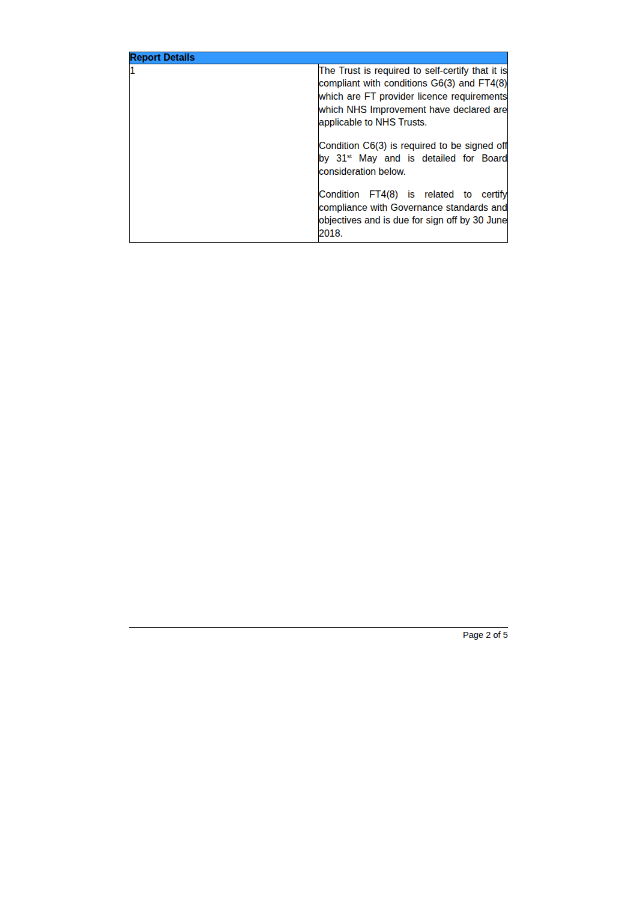| Report Details |
| --- |
| 1 | The Trust is required to self-certify that it is compliant with conditions G6(3) and FT4(8) which are FT provider licence requirements which NHS Improvement have declared are applicable to NHS Trusts. Condition C6(3) is required to be signed off by 31 st May and is detailed for Board consideration below. Condition FT4(8) is related to certify compliance with Governance standards and objectives and is due for sign off by 30 June 2018. |
Page 2 of 5